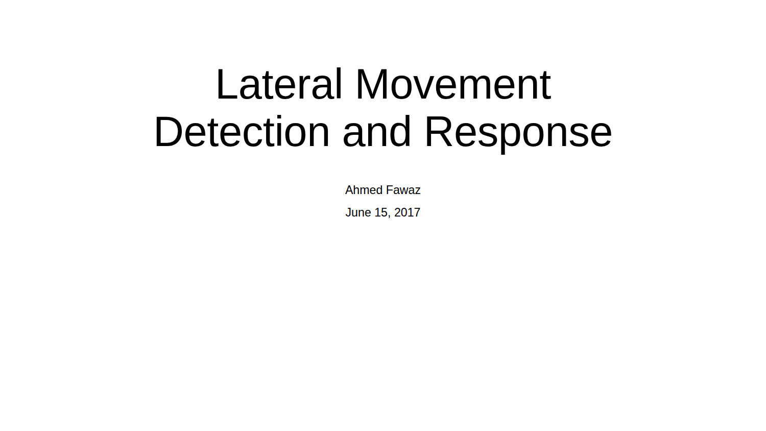Lateral Movement Detection and Response
Ahmed Fawaz
June 15, 2017